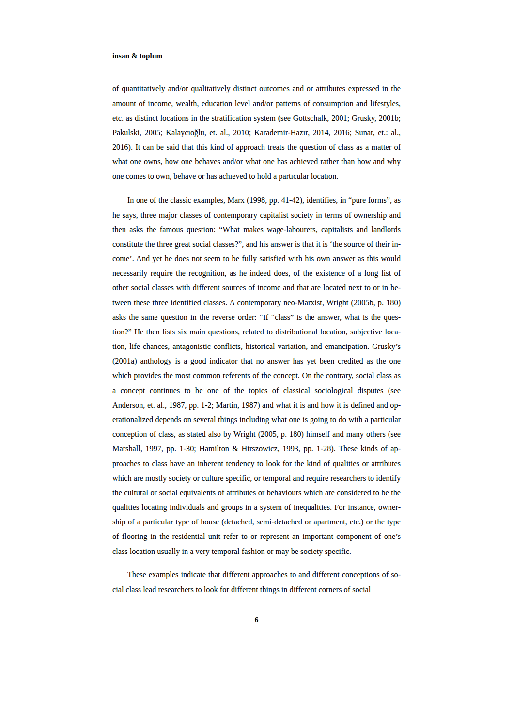insan & toplum
of quantitatively and/or qualitatively distinct outcomes and or attributes expressed in the amount of income, wealth, education level and/or patterns of consumption and lifestyles, etc. as distinct locations in the stratification system (see Gottschalk, 2001; Grusky, 2001b; Pakulski, 2005; Kalaycıoğlu, et. al., 2010; Karademir-Hazır, 2014, 2016; Sunar, et.: al., 2016). It can be said that this kind of approach treats the question of class as a matter of what one owns, how one behaves and/or what one has achieved rather than how and why one comes to own, behave or has achieved to hold a particular location.
In one of the classic examples, Marx (1998, pp. 41-42), identifies, in “pure forms”, as he says, three major classes of contemporary capitalist society in terms of ownership and then asks the famous question: “What makes wage-labourers, capitalists and landlords constitute the three great social classes?”, and his answer is that it is ‘the source of their income’. And yet he does not seem to be fully satisfied with his own answer as this would necessarily require the recognition, as he indeed does, of the existence of a long list of other social classes with different sources of income and that are located next to or in between these three identified classes. A contemporary neo-Marxist, Wright (2005b, p. 180) asks the same question in the reverse order: “If “class” is the answer, what is the question?” He then lists six main questions, related to distributional location, subjective location, life chances, antagonistic conflicts, historical variation, and emancipation. Grusky’s (2001a) anthology is a good indicator that no answer has yet been credited as the one which provides the most common referents of the concept. On the contrary, social class as a concept continues to be one of the topics of classical sociological disputes (see Anderson, et. al., 1987, pp. 1-2; Martin, 1987) and what it is and how it is defined and operationalized depends on several things including what one is going to do with a particular conception of class, as stated also by Wright (2005, p. 180) himself and many others (see Marshall, 1997, pp. 1-30; Hamilton & Hirszowicz, 1993, pp. 1-28). These kinds of approaches to class have an inherent tendency to look for the kind of qualities or attributes which are mostly society or culture specific, or temporal and require researchers to identify the cultural or social equivalents of attributes or behaviours which are considered to be the qualities locating individuals and groups in a system of inequalities. For instance, ownership of a particular type of house (detached, semi-detached or apartment, etc.) or the type of flooring in the residential unit refer to or represent an important component of one’s class location usually in a very temporal fashion or may be society specific.
These examples indicate that different approaches to and different conceptions of social class lead researchers to look for different things in different corners of social
6